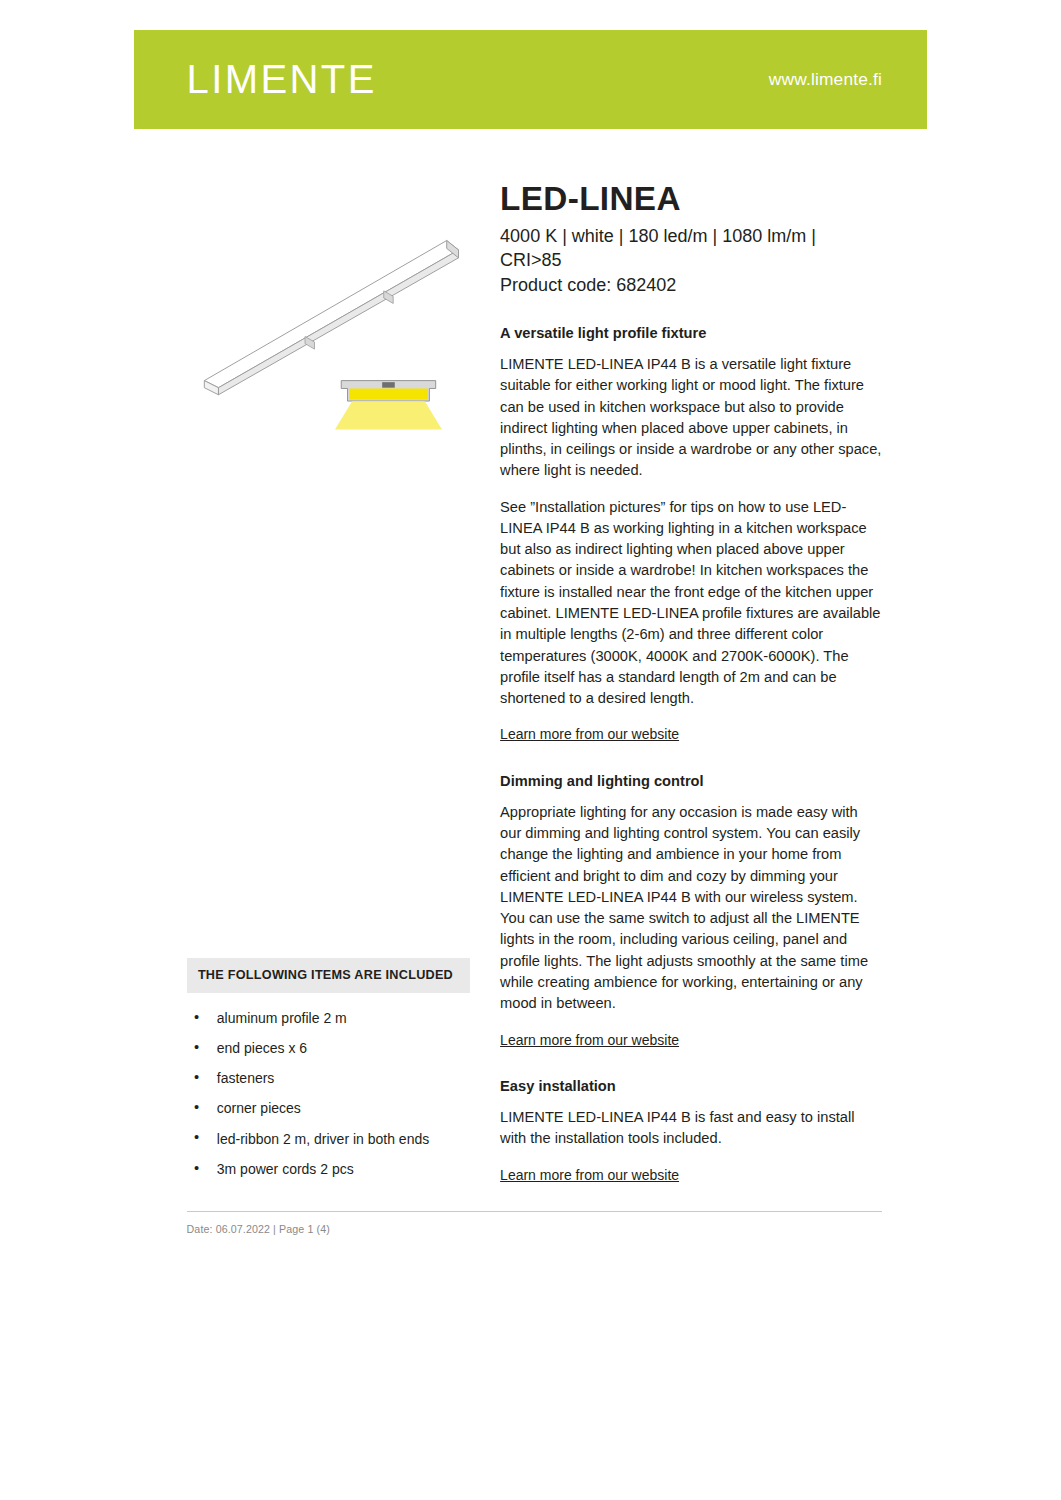LIMENTE
www.limente.fi
THE FOLLOWING ITEMS ARE INCLUDED
aluminum profile 2 m
end pieces x 6
fasteners
corner pieces
led-ribbon 2 m, driver in both ends
3m power cords 2 pcs
LED-LINEA
4000 K | white | 180 led/m | 1080 lm/m | CRI>85
Product code: 682402
A versatile light profile fixture
LIMENTE LED-LINEA IP44 B is a versatile light fixture suitable for either working light or mood light. The fixture can be used in kitchen workspace but also to provide indirect lighting when placed above upper cabinets, in plinths, in ceilings or inside a wardrobe or any other space, where light is needed.
See ”Installation pictures” for tips on how to use LED-LINEA IP44 B as working lighting in a kitchen workspace but also as indirect lighting when placed above upper cabinets or inside a wardrobe! In kitchen workspaces the fixture is installed near the front edge of the kitchen upper cabinet. LIMENTE LED-LINEA profile fixtures are available in multiple lengths (2-6m) and three different color temperatures (3000K, 4000K and 2700K-6000K). The profile itself has a standard length of 2m and can be shortened to a desired length.
Learn more from our website
Dimming and lighting control
Appropriate lighting for any occasion is made easy with our dimming and lighting control system. You can easily change the lighting and ambience in your home from efficient and bright to dim and cozy by dimming your LIMENTE LED-LINEA IP44 B with our wireless system. You can use the same switch to adjust all the LIMENTE lights in the room, including various ceiling, panel and profile lights. The light adjusts smoothly at the same time while creating ambience for working, entertaining or any mood in between.
Learn more from our website
Easy installation
LIMENTE LED-LINEA IP44 B is fast and easy to install with the installation tools included.
Learn more from our website
Date: 06.07.2022 | Page 1 (4)